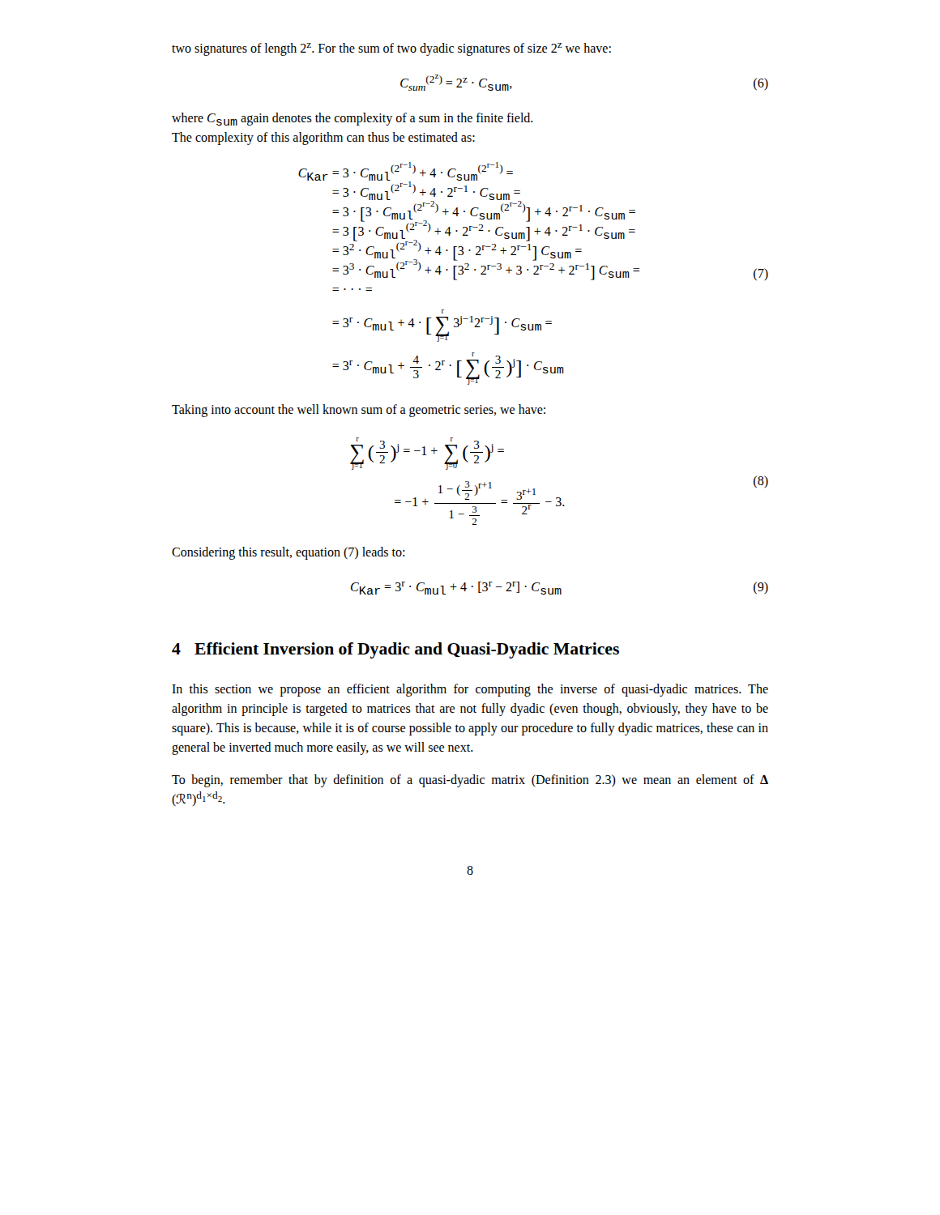two signatures of length 2z. For the sum of two dyadic signatures of size 2z we have:
Csum(2z) = 2z · Csum,
(6)
where Csum again denotes the complexity of a sum in the finite field.
The complexity of this algorithm can thus be estimated as:
CKar = 3 · Cmul(2r−1) + 4 · Csum(2r−1) = = 3 · Cmul(2r−1) + 4 · 2r−1 · Csum = = 3 · [3 · Cmul(2r−2) + 4 · Csum(2r−2)] + 4 · 2r−1 · Csum = = 3 [3 · Cmul(2r−2) + 4 · 2r−2 · Csum] + 4 · 2r−1 · Csum = = 32 · Cmul(2r−2) + 4 · [3 · 2r−2 + 2r−1] Csum = = 33 · Cmul(2r−3) + 4 · [32 · 2r−3 + 3 · 2r−2 + 2r−1] Csum = = · · · = = 3r · Cmul + 4 · [r∑j=13j−12r−j] · Csum = = 3r · Cmul + 43 · 2r · [r∑j=1(32)j] · Csum
(7)
Taking into account the well known sum of a geometric series, we have:
r∑j=1(32)j = −1 + r∑j=0(32)j = = −1 + 1 − (32)r+11 − 32 = 3r+12r − 3.
(8)
Considering this result, equation (7) leads to:
CKar = 3r · Cmul + 4 · [3r − 2r] · Csum
(9)
4 Efficient Inversion of Dyadic and Quasi-Dyadic Matrices
In this section we propose an efficient algorithm for computing the inverse of quasi-dyadic matrices. The algorithm in principle is targeted to matrices that are not fully dyadic (even though, obviously, they have to be square). This is because, while it is of course possible to apply our procedure to fully dyadic matrices, these can in general be inverted much more easily, as we will see next.
To begin, remember that by definition of a quasi-dyadic matrix (Definition 2.3) we mean an element of Δ (ℛn)d1×d2.
8